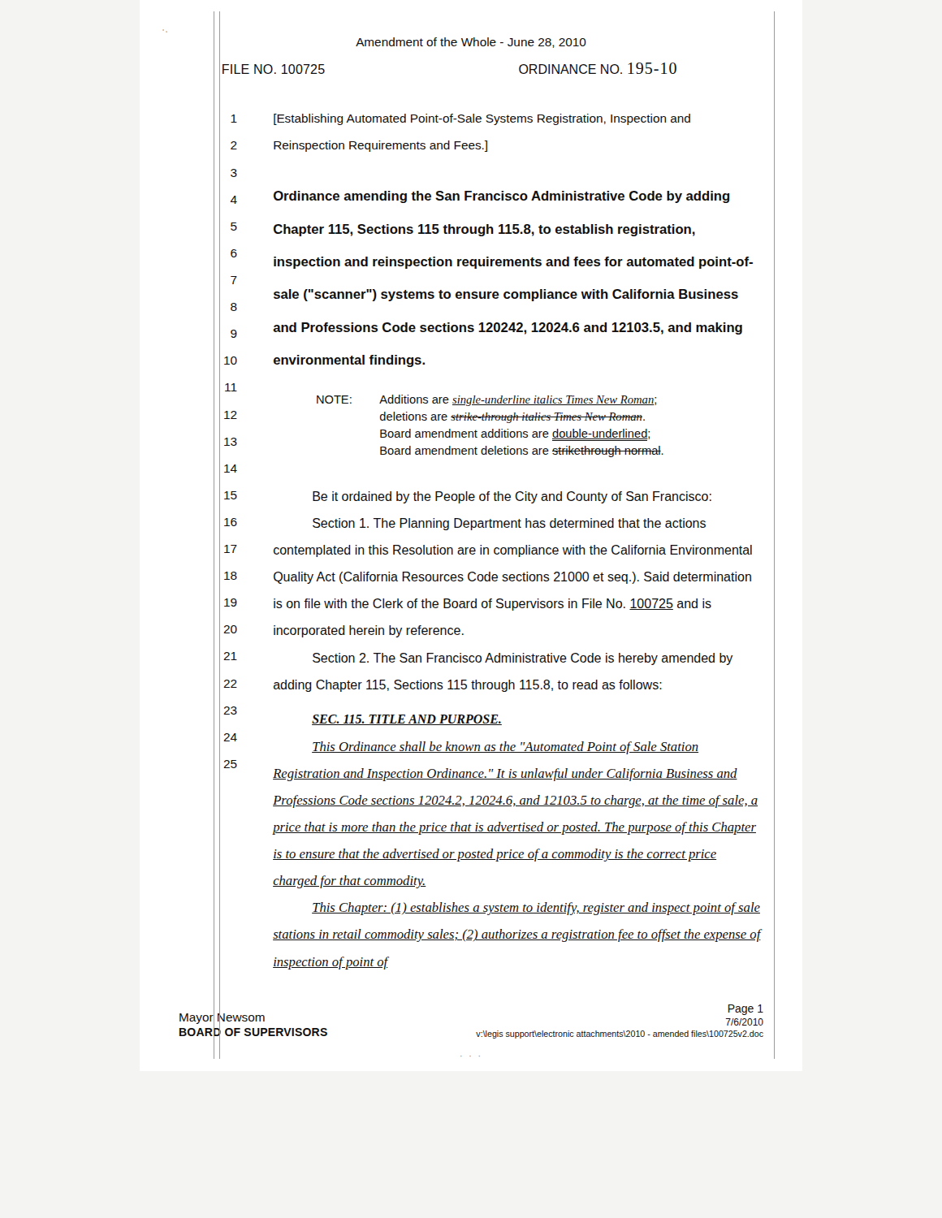·.
Amendment of the Whole - June 28, 2010
FILE NO. 100725 ORDINANCE NO. 195-10
1
2
3
4
5
6
7
8
9
10
11
12
13
14
15
16
17
18
19
20
21
22
23
24
25
[Establishing Automated Point-of-Sale Systems Registration, Inspection and Reinspection Requirements and Fees.]
Ordinance amending the San Francisco Administrative Code by adding Chapter 115, Sections 115 through 115.8, to establish registration, inspection and reinspection requirements and fees for automated point-of-sale ("scanner") systems to ensure compliance with California Business and Professions Code sections 120242, 12024.6 and 12103.5, and making environmental findings.
NOTE:
Additions are single-underline italics Times New Roman;
deletions are strike-through italics Times New Roman.
Board amendment additions are double-underlined;
Board amendment deletions are strikethrough normal.
Be it ordained by the People of the City and County of San Francisco:
Section 1. The Planning Department has determined that the actions contemplated in this Resolution are in compliance with the California Environmental Quality Act (California Resources Code sections 21000 et seq.). Said determination is on file with the Clerk of the Board of Supervisors in File No. 100725 and is incorporated herein by reference.
Section 2. The San Francisco Administrative Code is hereby amended by adding Chapter 115, Sections 115 through 115.8, to read as follows:
SEC. 115. TITLE AND PURPOSE.
This Ordinance shall be known as the "Automated Point of Sale Station Registration and Inspection Ordinance." It is unlawful under California Business and Professions Code sections 12024.2, 12024.6, and 12103.5 to charge, at the time of sale, a price that is more than the price that is advertised or posted. The purpose of this Chapter is to ensure that the advertised or posted price of a commodity is the correct price charged for that commodity.
This Chapter: (1) establishes a system to identify, register and inspect point of sale stations in retail commodity sales; (2) authorizes a registration fee to offset the expense of inspection of point of
Mayor Newsom
BOARD OF SUPERVISORS
Page 1
7/6/2010
v:\legis support\electronic attachments\2010 - amended files\100725v2.doc
· · ·